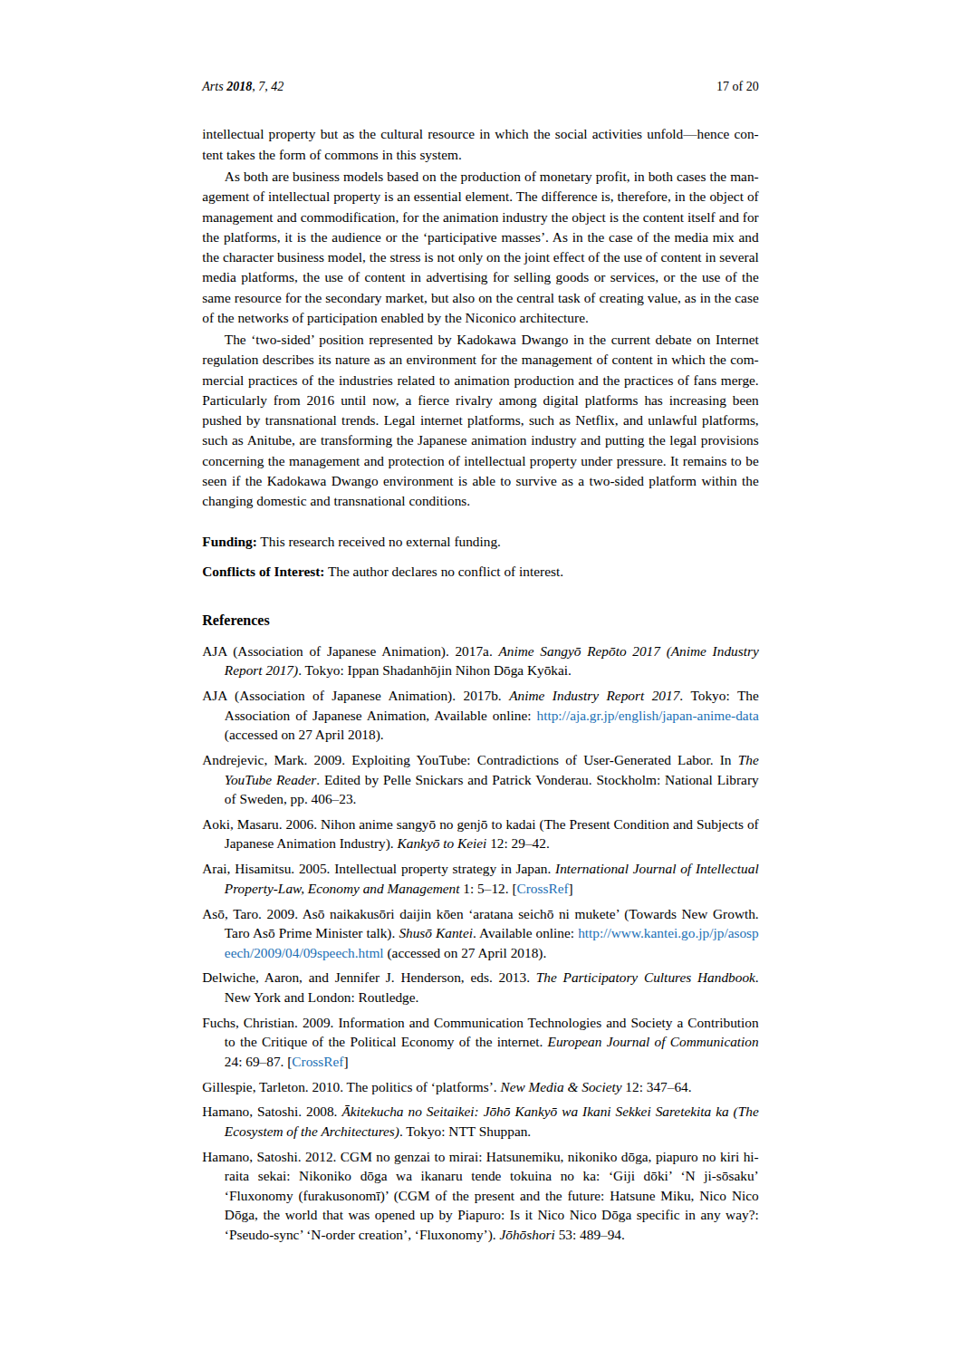Arts 2018, 7, 42 17 of 20
intellectual property but as the cultural resource in which the social activities unfold—hence content takes the form of commons in this system.
As both are business models based on the production of monetary profit, in both cases the management of intellectual property is an essential element. The difference is, therefore, in the object of management and commodification, for the animation industry the object is the content itself and for the platforms, it is the audience or the ‘participative masses’. As in the case of the media mix and the character business model, the stress is not only on the joint effect of the use of content in several media platforms, the use of content in advertising for selling goods or services, or the use of the same resource for the secondary market, but also on the central task of creating value, as in the case of the networks of participation enabled by the Niconico architecture.
The ‘two-sided’ position represented by Kadokawa Dwango in the current debate on Internet regulation describes its nature as an environment for the management of content in which the commercial practices of the industries related to animation production and the practices of fans merge. Particularly from 2016 until now, a fierce rivalry among digital platforms has increasing been pushed by transnational trends. Legal internet platforms, such as Netflix, and unlawful platforms, such as Anitube, are transforming the Japanese animation industry and putting the legal provisions concerning the management and protection of intellectual property under pressure. It remains to be seen if the Kadokawa Dwango environment is able to survive as a two-sided platform within the changing domestic and transnational conditions.
Funding: This research received no external funding.
Conflicts of Interest: The author declares no conflict of interest.
References
AJA (Association of Japanese Animation). 2017a. Anime Sangyō Repōto 2017 (Anime Industry Report 2017). Tokyo: Ippan Shadanhōjin Nihon Dōga Kyōkai.
AJA (Association of Japanese Animation). 2017b. Anime Industry Report 2017. Tokyo: The Association of Japanese Animation, Available online: http://aja.gr.jp/english/japan-anime-data (accessed on 27 April 2018).
Andrejevic, Mark. 2009. Exploiting YouTube: Contradictions of User-Generated Labor. In The YouTube Reader. Edited by Pelle Snickars and Patrick Vonderau. Stockholm: National Library of Sweden, pp. 406–23.
Aoki, Masaru. 2006. Nihon anime sangyō no genjō to kadai (The Present Condition and Subjects of Japanese Animation Industry). Kankyō to Keiei 12: 29–42.
Arai, Hisamitsu. 2005. Intellectual property strategy in Japan. International Journal of Intellectual Property-Law, Economy and Management 1: 5–12. [CrossRef]
Asō, Taro. 2009. Asō naikakusōri daijin kōen ‘aratana seichō ni mukete’ (Towards New Growth. Taro Asō Prime Minister talk). Shusō Kantei. Available online: http://www.kantei.go.jp/jp/asospeech/2009/04/09speech.html (accessed on 27 April 2018).
Delwiche, Aaron, and Jennifer J. Henderson, eds. 2013. The Participatory Cultures Handbook. New York and London: Routledge.
Fuchs, Christian. 2009. Information and Communication Technologies and Society a Contribution to the Critique of the Political Economy of the internet. European Journal of Communication 24: 69–87. [CrossRef]
Gillespie, Tarleton. 2010. The politics of ‘platforms’. New Media & Society 12: 347–64.
Hamano, Satoshi. 2008. Ākitekucha no Seitaikei: Jōhō Kankyō wa Ikani Sekkei Saretekita ka (The Ecosystem of the Architectures). Tokyo: NTT Shuppan.
Hamano, Satoshi. 2012. CGM no genzai to mirai: Hatsunemiku, nikoniko dōga, piapuro no kiri hiraita sekai: Nikoniko dōga wa ikanaru tende tokuina no ka: ‘Giji dōki’ ‘N ji-sōsaku’ ‘Fluxonomy (furakusonomī)’ (CGM of the present and the future: Hatsune Miku, Nico Nico Dōga, the world that was opened up by Piapuro: Is it Nico Nico Dōga specific in any way?: ‘Pseudo-sync’ ‘N-order creation’, ‘Fluxonomy’). Jōhōshori 53: 489–94.